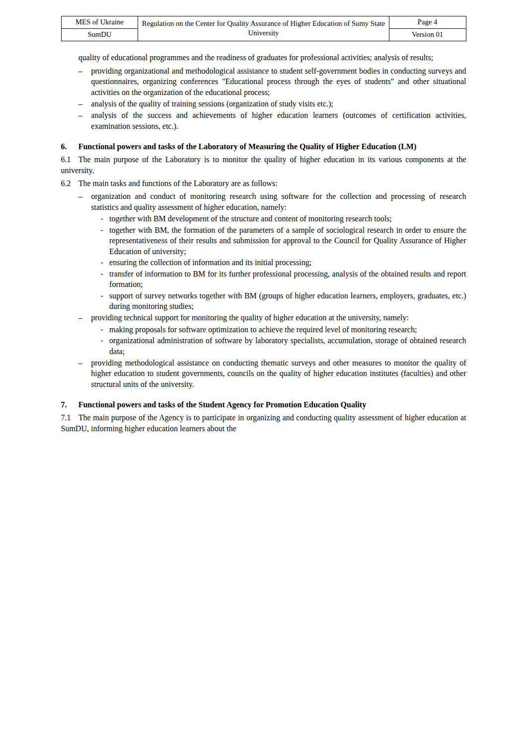| MES of Ukraine | Regulation on the Center for Quality Assurance of Higher Education of Sumy State University | Page 4 |
| SumDU | Version 01 |
quality of educational programmes and the readiness of graduates for professional activities; analysis of results;
providing organizational and methodological assistance to student self-government bodies in conducting surveys and questionnaires, organizing conferences "Educational process through the eyes of students" and other situational activities on the organization of the educational process;
analysis of the quality of training sessions (organization of study visits etc.);
analysis of the success and achievements of higher education learners (outcomes of certification activities, examination sessions, etc.).
6. Functional powers and tasks of the Laboratory of Measuring the Quality of Higher Education (LM)
6.1 The main purpose of the Laboratory is to monitor the quality of higher education in its various components at the university.
6.2 The main tasks and functions of the Laboratory are as follows:
organization and conduct of monitoring research using software for the collection and processing of research statistics and quality assessment of higher education, namely:
together with BM development of the structure and content of monitoring research tools;
together with BM, the formation of the parameters of a sample of sociological research in order to ensure the representativeness of their results and submission for approval to the Council for Quality Assurance of Higher Education of university;
ensuring the collection of information and its initial processing;
transfer of information to BM for its further professional processing, analysis of the obtained results and report formation;
support of survey networks together with BM (groups of higher education learners, employers, graduates, etc.) during monitoring studies;
providing technical support for monitoring the quality of higher education at the university, namely:
making proposals for software optimization to achieve the required level of monitoring research;
organizational administration of software by laboratory specialists, accumulation, storage of obtained research data;
providing methodological assistance on conducting thematic surveys and other measures to monitor the quality of higher education to student governments, councils on the quality of higher education institutes (faculties) and other structural units of the university.
7. Functional powers and tasks of the Student Agency for Promotion Education Quality
7.1 The main purpose of the Agency is to participate in organizing and conducting quality assessment of higher education at SumDU, informing higher education learners about the